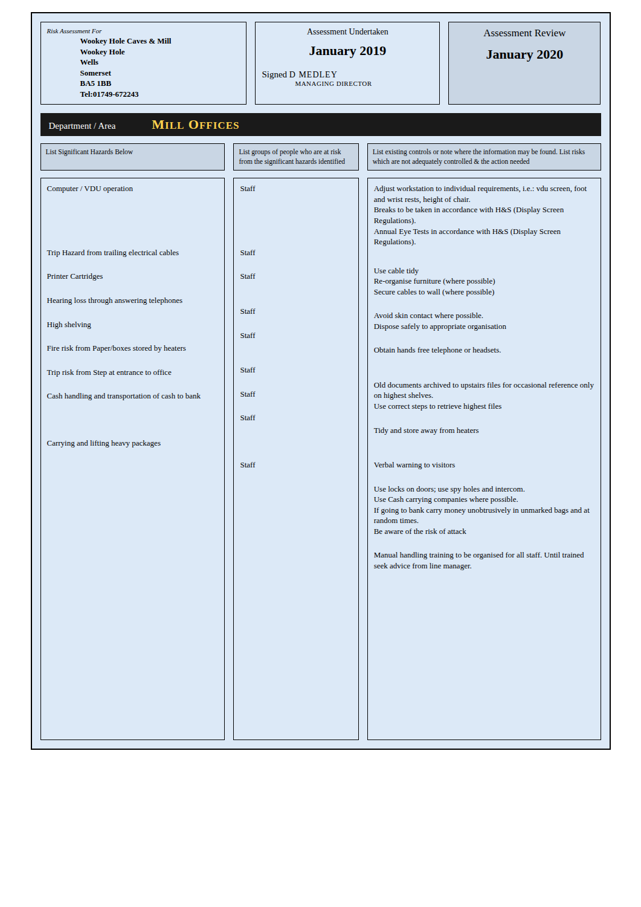Risk Assessment For
Wookey Hole Caves & Mill
Wookey Hole
Wells
Somerset
BA5 1BB
Tel:01749-672243
Assessment Undertaken
January 2019
Signed D MEDLEY
MANAGING DIRECTOR
Assessment Review
January 2020
Department / Area MILL OFFICES
List Significant Hazards Below
List groups of people who are at risk from the significant hazards identified
List existing controls or note where the information may be found. List risks which are not adequately controlled & the action needed
Computer / VDU operation
Trip Hazard from trailing electrical cables
Printer Cartridges
Hearing loss through answering telephones
High shelving
Fire risk from Paper/boxes stored by heaters
Trip risk from Step at entrance to office
Cash handling and transportation of cash to bank
Carrying and lifting heavy packages
Staff
Staff
Staff
Staff
Staff
Staff
Staff
Staff
Staff
Adjust workstation to individual requirements, i.e.: vdu screen, foot and wrist rests, height of chair.
Breaks to be taken in accordance with H&S (Display Screen Regulations).
Annual Eye Tests in accordance with H&S (Display Screen Regulations).
Use cable tidy
Re-organise furniture (where possible)
Secure cables to wall (where possible)
Avoid skin contact where possible.
Dispose safely to appropriate organisation
Obtain hands free telephone or headsets.
Old documents archived to upstairs files for occasional reference only on highest shelves.
Use correct steps to retrieve highest files
Tidy and store away from heaters
Verbal warning to visitors
Use locks on doors; use spy holes and intercom.
Use Cash carrying companies where possible.
If going to bank carry money unobtrusively in unmarked bags and at random times.
Be aware of the risk of attack
Manual handling training to be organised for all staff. Until trained seek advice from line manager.